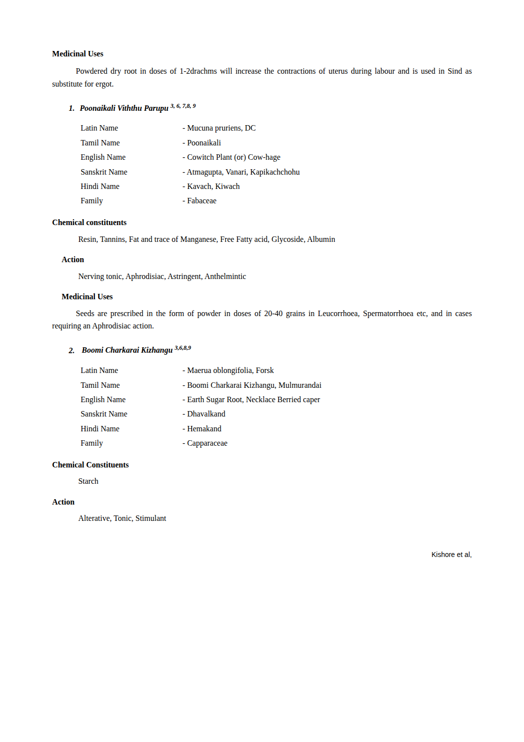Medicinal Uses
Powdered dry root in doses of 1-2drachms will increase the contractions of uterus during labour and is used in Sind as substitute for ergot.
1. Poonaikali Viththu Parupu 3, 6, 7,8, 9
| Latin Name | - Mucuna pruriens, DC |
| Tamil Name | - Poonaikali |
| English Name | - Cowitch Plant (or) Cow-hage |
| Sanskrit Name | - Atmagupta, Vanari, Kapikachchohu |
| Hindi Name | - Kavach, Kiwach |
| Family | - Fabaceae |
Chemical constituents
Resin, Tannins, Fat and trace of Manganese, Free Fatty acid, Glycoside, Albumin
Action
Nerving tonic, Aphrodisiac, Astringent, Anthelmintic
Medicinal Uses
Seeds are prescribed in the form of powder in doses of 20-40 grains in Leucorrhoea, Spermatorrhoea etc, and in cases requiring an Aphrodisiac action.
2. Boomi Charkarai Kizhangu 3,6,8,9
| Latin Name | - Maerua oblongifolia, Forsk |
| Tamil Name | - Boomi Charkarai Kizhangu, Mulmurandai |
| English Name | - Earth Sugar Root, Necklace Berried caper |
| Sanskrit Name | - Dhavalkand |
| Hindi Name | - Hemakand |
| Family | - Capparaceae |
Chemical Constituents
Starch
Action
Alterative, Tonic, Stimulant
Kishore et al,